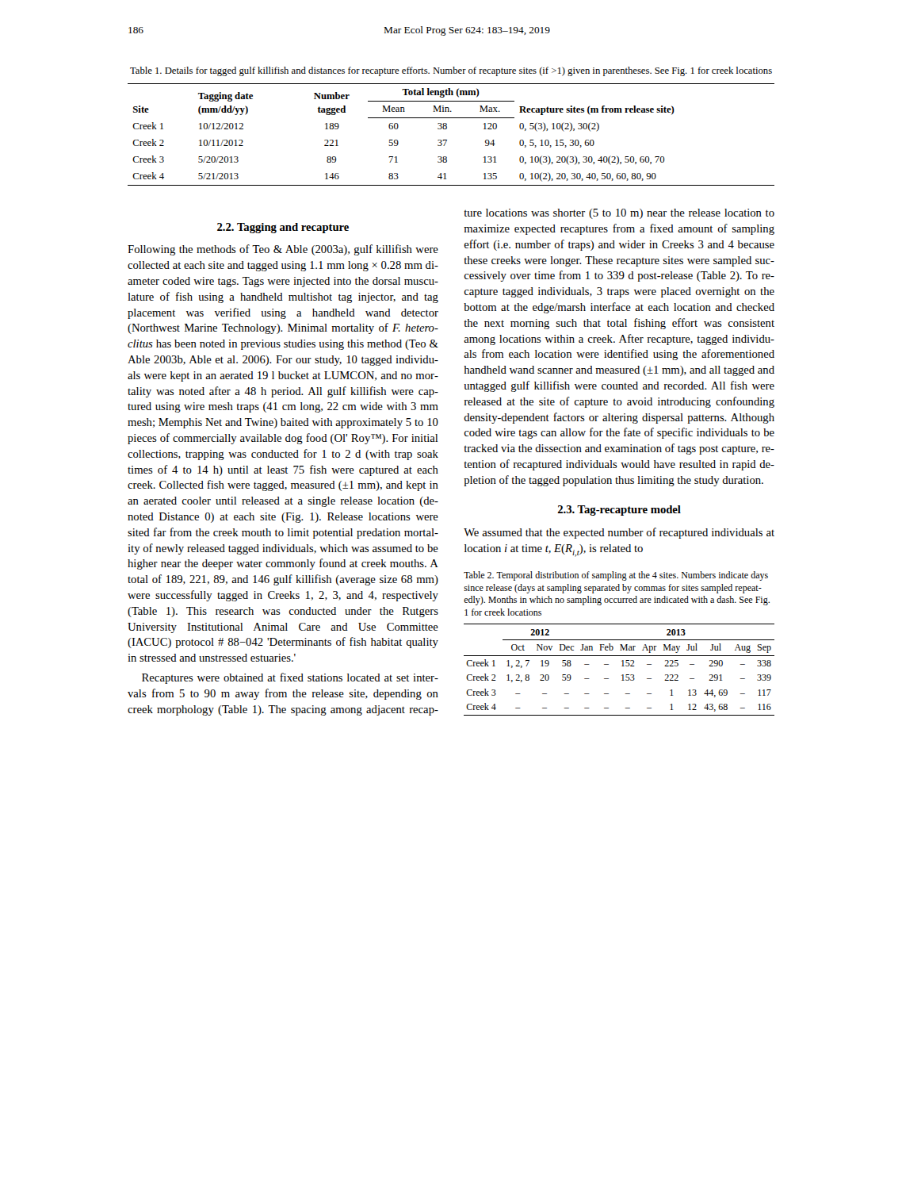186 Mar Ecol Prog Ser 624: 183–194, 2019
Table 1. Details for tagged gulf killifish and distances for recapture efforts. Number of recapture sites (if >1) given in parentheses. See Fig. 1 for creek locations
| Site | Tagging date (mm/dd/yy) | Number tagged | Total length (mm) | Recapture sites (m from release site) |
| --- | --- | --- | --- | --- |
| Mean | Min. | Max. |
| Creek 1 | 10/12/2012 | 189 | 60 | 38 | 120 | 0, 5(3), 10(2), 30(2) |
| Creek 2 | 10/11/2012 | 221 | 59 | 37 | 94 | 0, 5, 10, 15, 30, 60 |
| Creek 3 | 5/20/2013 | 89 | 71 | 38 | 131 | 0, 10(3), 20(3), 30, 40(2), 50, 60, 70 |
| Creek 4 | 5/21/2013 | 146 | 83 | 41 | 135 | 0, 10(2), 20, 30, 40, 50, 60, 80, 90 |
2.2. Tagging and recapture
Following the methods of Teo & Able (2003a), gulf killifish were collected at each site and tagged using 1.1 mm long × 0.28 mm diameter coded wire tags. Tags were injected into the dorsal musculature of fish using a handheld multishot tag injector, and tag placement was verified using a handheld wand detector (Northwest Marine Technology). Minimal mortality of F. heteroclitus has been noted in previous studies using this method (Teo & Able 2003b, Able et al. 2006). For our study, 10 tagged individuals were kept in an aerated 19 l bucket at LUMCON, and no mortality was noted after a 48 h period. All gulf killifish were captured using wire mesh traps (41 cm long, 22 cm wide with 3 mm mesh; Memphis Net and Twine) baited with approximately 5 to 10 pieces of commercially available dog food (Ol' Roy™). For initial collections, trapping was conducted for 1 to 2 d (with trap soak times of 4 to 14 h) until at least 75 fish were captured at each creek. Collected fish were tagged, measured (±1 mm), and kept in an aerated cooler until released at a single release location (denoted Distance 0) at each site (Fig. 1). Release locations were sited far from the creek mouth to limit potential predation mortality of newly released tagged individuals, which was assumed to be higher near the deeper water commonly found at creek mouths. A total of 189, 221, 89, and 146 gulf killifish (average size 68 mm) were successfully tagged in Creeks 1, 2, 3, and 4, respectively (Table 1). This research was conducted under the Rutgers University Institutional Animal Care and Use Committee (IACUC) protocol # 88−042 'Determinants of fish habitat quality in stressed and unstressed estuaries.'
Recaptures were obtained at fixed stations located at set intervals from 5 to 90 m away from the release site, depending on creek morphology (Table 1). The spacing among adjacent recapture locations was shorter (5 to 10 m) near the release location to maximize expected recaptures from a fixed amount of sampling effort (i.e. number of traps) and wider in Creeks 3 and 4 because these creeks were longer. These recapture sites were sampled successively over time from 1 to 339 d post-release (Table 2). To recapture tagged individuals, 3 traps were placed overnight on the bottom at the edge/marsh interface at each location and checked the next morning such that total fishing effort was consistent among locations within a creek. After recapture, tagged individuals from each location were identified using the aforementioned handheld wand scanner and measured (±1 mm), and all tagged and untagged gulf killifish were counted and recorded. All fish were released at the site of capture to avoid introducing confounding density-dependent factors or altering dispersal patterns. Although coded wire tags can allow for the fate of specific individuals to be tracked via the dissection and examination of tags post capture, retention of recaptured individuals would have resulted in rapid depletion of the tagged population thus limiting the study duration.
2.3. Tag-recapture model
We assumed that the expected number of recaptured individuals at location i at time t, E(Ri,t), is related to
Table 2. Temporal distribution of sampling at the 4 sites. Numbers indicate days since release (days at sampling separated by commas for sites sampled repeatedly). Months in which no sampling occurred are indicated with a dash. See Fig. 1 for creek locations
| | 2012 | 2013 |
| --- | --- | --- |
| | Oct | Nov | Dec | Jan | Feb | Mar | Apr | May | Jul | Jul | Aug | Sep |
| Creek 1 | 1, 2, 7 | 19 | 58 | – | – | 152 | – | 225 | – | 290 | – | 338 |
| Creek 2 | 1, 2, 8 | 20 | 59 | – | – | 153 | – | 222 | – | 291 | – | 339 |
| Creek 3 | – | – | – | – | – | – | – | 1 | 13 | 44, 69 | – | 117 |
| Creek 4 | – | – | – | – | – | – | – | 1 | 12 | 43, 68 | – | 116 |